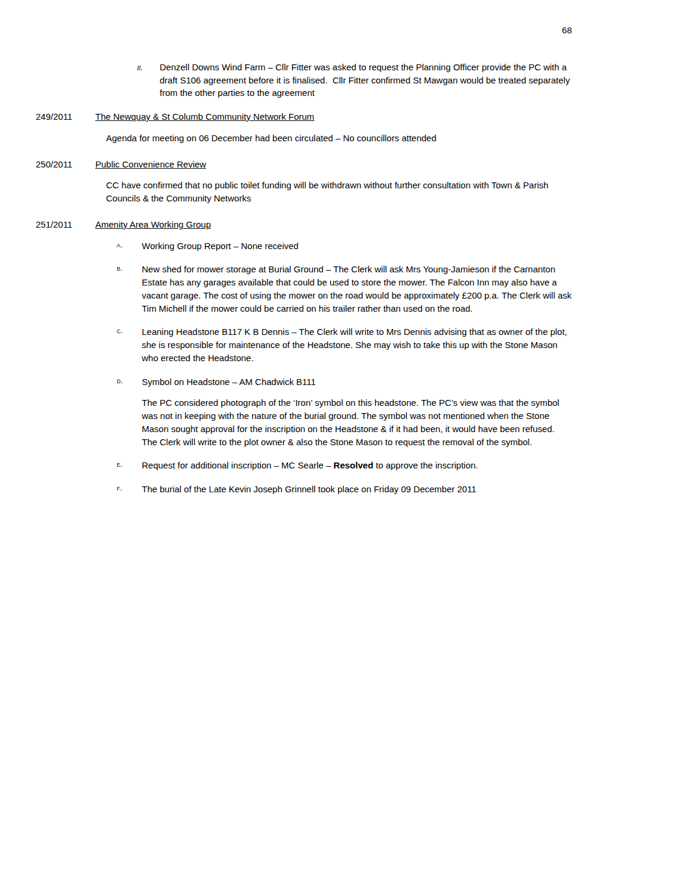68
ii. Denzell Downs Wind Farm – Cllr Fitter was asked to request the Planning Officer provide the PC with a draft S106 agreement before it is finalised. Cllr Fitter confirmed St Mawgan would be treated separately from the other parties to the agreement
249/2011
The Newquay & St Columb Community Network Forum
Agenda for meeting on 06 December had been circulated – No councillors attended
250/2011
Public Convenience Review
CC have confirmed that no public toilet funding will be withdrawn without further consultation with Town & Parish Councils & the Community Networks
251/2011
Amenity Area Working Group
a.
Working Group Report – None received
b.
New shed for mower storage at Burial Ground – The Clerk will ask Mrs Young-Jamieson if the Carnanton Estate has any garages available that could be used to store the mower. The Falcon Inn may also have a vacant garage. The cost of using the mower on the road would be approximately £200 p.a. The Clerk will ask Tim Michell if the mower could be carried on his trailer rather than used on the road.
c.
Leaning Headstone B117 K B Dennis – The Clerk will write to Mrs Dennis advising that as owner of the plot, she is responsible for maintenance of the Headstone. She may wish to take this up with the Stone Mason who erected the Headstone.
d.
Symbol on Headstone – AM Chadwick B111
The PC considered photograph of the ‘Iron’ symbol on this headstone. The PC’s view was that the symbol was not in keeping with the nature of the burial ground. The symbol was not mentioned when the Stone Mason sought approval for the inscription on the Headstone & if it had been, it would have been refused. The Clerk will write to the plot owner & also the Stone Mason to request the removal of the symbol.
e.
Request for additional inscription – MC Searle – Resolved to approve the inscription.
f.
The burial of the Late Kevin Joseph Grinnell took place on Friday 09 December 2011